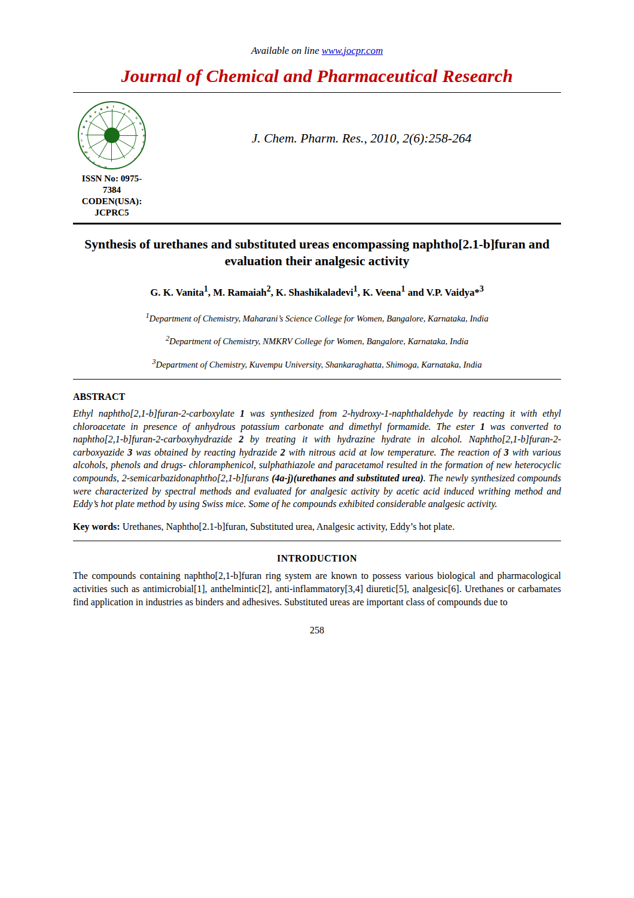Available on line www.jocpr.com
Journal of Chemical and Pharmaceutical Research
J o u r n a l o f C h e m i c a l a n d P h a r m a c e u t i c a l
ISSN No: 0975-7384
CODEN(USA): JCPRC5
J. Chem. Pharm. Res., 2010, 2(6):258-264
Synthesis of urethanes and substituted ureas encompassing naphtho[2.1-b]furan and evaluation their analgesic activity
G. K. Vanita1, M. Ramaiah2, K. Shashikaladevi1, K. Veena1 and V.P. Vaidya*3
1Department of Chemistry, Maharani’s Science College for Women, Bangalore, Karnataka, India
2Department of Chemistry, NMKRV College for Women, Bangalore, Karnataka, India
3Department of Chemistry, Kuvempu University, Shankaraghatta, Shimoga, Karnataka, India
ABSTRACT
Ethyl naphtho[2,1-b]furan-2-carboxylate 1 was synthesized from 2-hydroxy-1-naphthaldehyde by reacting it with ethyl chloroacetate in presence of anhydrous potassium carbonate and dimethyl formamide. The ester 1 was converted to naphtho[2,1-b]furan-2-carboxyhydrazide 2 by treating it with hydrazine hydrate in alcohol. Naphtho[2,1-b]furan-2-carboxyazide 3 was obtained by reacting hydrazide 2 with nitrous acid at low temperature. The reaction of 3 with various alcohols, phenols and drugs- chloramphenicol, sulphathiazole and paracetamol resulted in the formation of new heterocyclic compounds, 2-semicarbazidonaphtho[2,1-b]furans (4a-j)(urethanes and substituted urea). The newly synthesized compounds were characterized by spectral methods and evaluated for analgesic activity by acetic acid induced writhing method and Eddy’s hot plate method by using Swiss mice. Some of he compounds exhibited considerable analgesic activity.
Key words: Urethanes, Naphtho[2.1-b]furan, Substituted urea, Analgesic activity, Eddy’s hot plate.
INTRODUCTION
The compounds containing naphtho[2,1-b]furan ring system are known to possess various biological and pharmacological activities such as antimicrobial[1], anthelmintic[2], anti-inflammatory[3,4] diuretic[5], analgesic[6]. Urethanes or carbamates find application in industries as binders and adhesives. Substituted ureas are important class of compounds due to
258